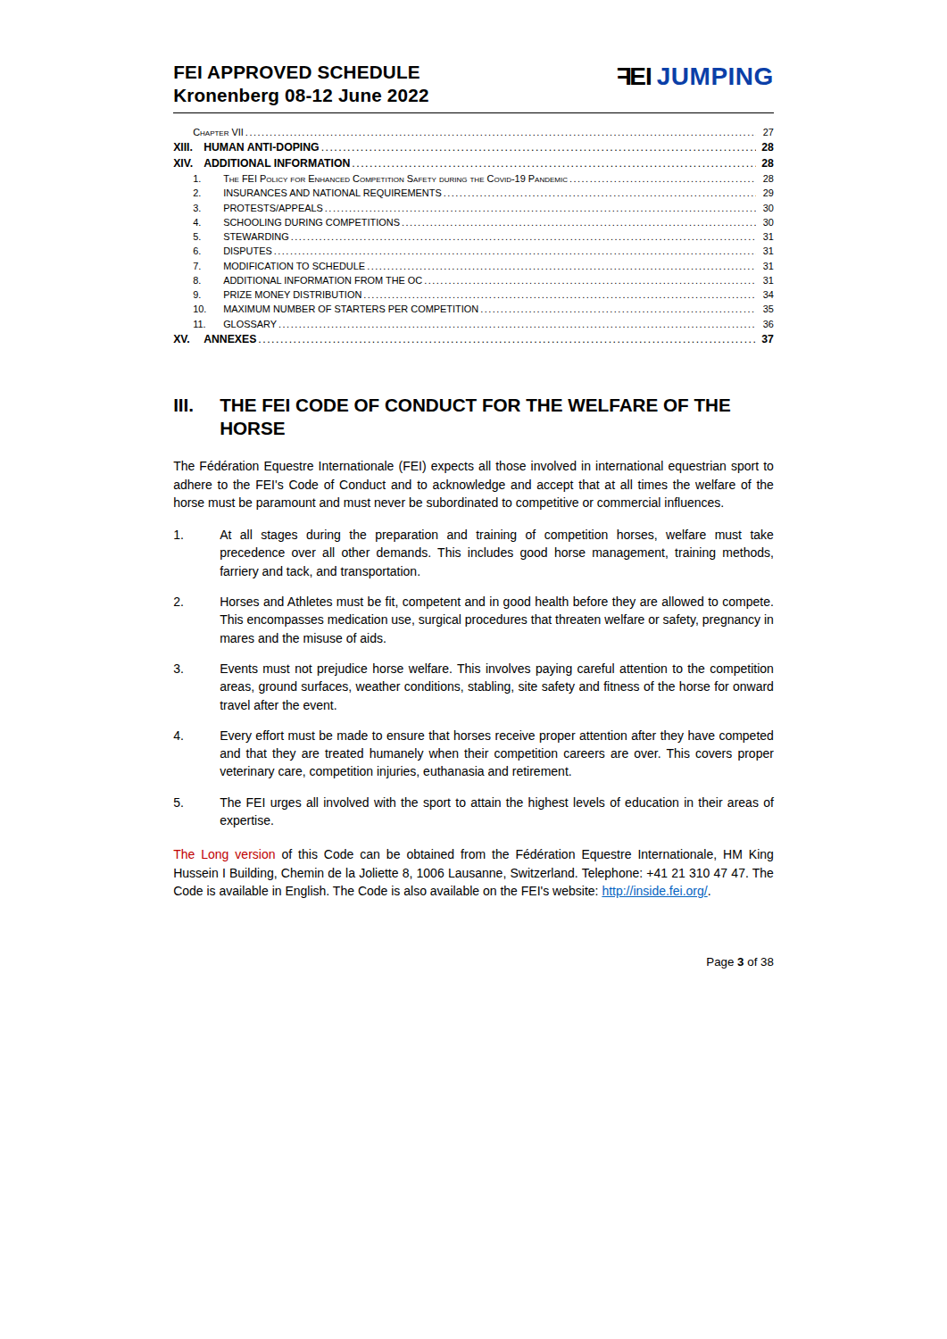FEI APPROVED SCHEDULE
Kronenberg 08-12 June 2022
FEI JUMPING
Chapter VII .................................................................................................................................................................. 27
XIII. HUMAN ANTI-DOPING ............................................................................................................................. 28
XIV. ADDITIONAL INFORMATION ................................................................................................................... 28
1. The FEI Policy for Enhanced Competition Safety during the Covid-19 Pandemic ....................................................... 28
2. INSURANCES AND NATIONAL REQUIREMENTS ..................................................................................................... 29
3. PROTESTS/APPEALS ......................................................................................................................................... 30
4. SCHOOLING DURING COMPETITIONS ................................................................................................................. 30
5. STEWARDING ................................................................................................................................................. 31
6. DISPUTES ..................................................................................................................................................... 31
7. MODIFICATION TO SCHEDULE ......................................................................................................................... 31
8. ADDITIONAL INFORMATION FROM THE OC ......................................................................................................... 31
9. PRIZE MONEY DISTRIBUTION ........................................................................................................................... 34
10. MAXIMUM NUMBER OF STARTERS PER COMPETITION ............................................................................................. 35
11. GLOSSARY ..................................................................................................................................................... 36
XV. ANNEXES ......................................................................................................................................... 37
III. THE FEI CODE OF CONDUCT FOR THE WELFARE OF THE
HORSE
The Fédération Equestre Internationale (FEI) expects all those involved in international equestrian sport to adhere to the FEI's Code of Conduct and to acknowledge and accept that at all times the welfare of the horse must be paramount and must never be subordinated to competitive or commercial influences.
At all stages during the preparation and training of competition horses, welfare must take precedence over all other demands. This includes good horse management, training methods, farriery and tack, and transportation.
Horses and Athletes must be fit, competent and in good health before they are allowed to compete. This encompasses medication use, surgical procedures that threaten welfare or safety, pregnancy in mares and the misuse of aids.
Events must not prejudice horse welfare. This involves paying careful attention to the competition areas, ground surfaces, weather conditions, stabling, site safety and fitness of the horse for onward travel after the event.
Every effort must be made to ensure that horses receive proper attention after they have competed and that they are treated humanely when their competition careers are over. This covers proper veterinary care, competition injuries, euthanasia and retirement.
The FEI urges all involved with the sport to attain the highest levels of education in their areas of expertise.
The Long version of this Code can be obtained from the Fédération Equestre Internationale, HM King Hussein I Building, Chemin de la Joliette 8, 1006 Lausanne, Switzerland. Telephone: +41 21 310 47 47. The Code is available in English. The Code is also available on the FEI's website: http://inside.fei.org/.
Page 3 of 38